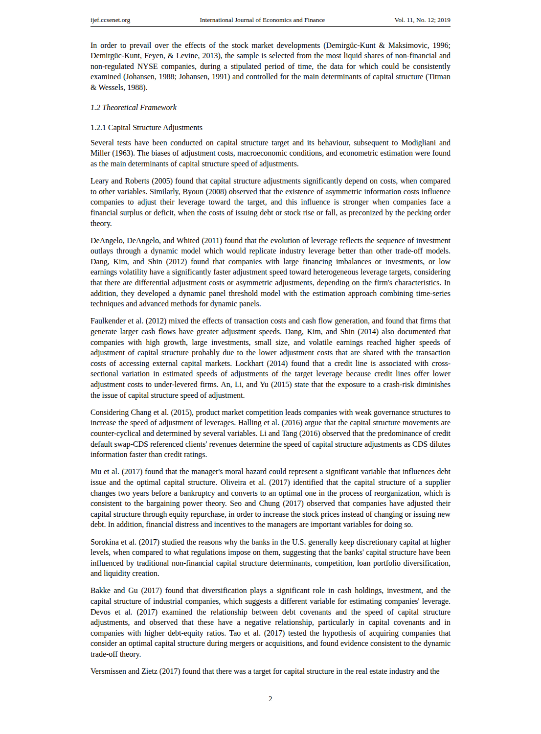ijef.ccsenet.org International Journal of Economics and Finance Vol. 11, No. 12; 2019
In order to prevail over the effects of the stock market developments (Demirgüc-Kunt & Maksimovic, 1996; Demirgüc-Kunt, Feyen, & Levine, 2013), the sample is selected from the most liquid shares of non-financial and non-regulated NYSE companies, during a stipulated period of time, the data for which could be consistently examined (Johansen, 1988; Johansen, 1991) and controlled for the main determinants of capital structure (Titman & Wessels, 1988).
1.2 Theoretical Framework
1.2.1 Capital Structure Adjustments
Several tests have been conducted on capital structure target and its behaviour, subsequent to Modigliani and Miller (1963). The biases of adjustment costs, macroeconomic conditions, and econometric estimation were found as the main determinants of capital structure speed of adjustments.
Leary and Roberts (2005) found that capital structure adjustments significantly depend on costs, when compared to other variables. Similarly, Byoun (2008) observed that the existence of asymmetric information costs influence companies to adjust their leverage toward the target, and this influence is stronger when companies face a financial surplus or deficit, when the costs of issuing debt or stock rise or fall, as preconized by the pecking order theory.
DeAngelo, DeAngelo, and Whited (2011) found that the evolution of leverage reflects the sequence of investment outlays through a dynamic model which would replicate industry leverage better than other trade-off models. Dang, Kim, and Shin (2012) found that companies with large financing imbalances or investments, or low earnings volatility have a significantly faster adjustment speed toward heterogeneous leverage targets, considering that there are differential adjustment costs or asymmetric adjustments, depending on the firm's characteristics. In addition, they developed a dynamic panel threshold model with the estimation approach combining time-series techniques and advanced methods for dynamic panels.
Faulkender et al. (2012) mixed the effects of transaction costs and cash flow generation, and found that firms that generate larger cash flows have greater adjustment speeds. Dang, Kim, and Shin (2014) also documented that companies with high growth, large investments, small size, and volatile earnings reached higher speeds of adjustment of capital structure probably due to the lower adjustment costs that are shared with the transaction costs of accessing external capital markets. Lockhart (2014) found that a credit line is associated with cross-sectional variation in estimated speeds of adjustments of the target leverage because credit lines offer lower adjustment costs to under-levered firms. An, Li, and Yu (2015) state that the exposure to a crash-risk diminishes the issue of capital structure speed of adjustment.
Considering Chang et al. (2015), product market competition leads companies with weak governance structures to increase the speed of adjustment of leverages. Halling et al. (2016) argue that the capital structure movements are counter-cyclical and determined by several variables. Li and Tang (2016) observed that the predominance of credit default swap-CDS referenced clients' revenues determine the speed of capital structure adjustments as CDS dilutes information faster than credit ratings.
Mu et al. (2017) found that the manager's moral hazard could represent a significant variable that influences debt issue and the optimal capital structure. Oliveira et al. (2017) identified that the capital structure of a supplier changes two years before a bankruptcy and converts to an optimal one in the process of reorganization, which is consistent to the bargaining power theory. Seo and Chung (2017) observed that companies have adjusted their capital structure through equity repurchase, in order to increase the stock prices instead of changing or issuing new debt. In addition, financial distress and incentives to the managers are important variables for doing so.
Sorokina et al. (2017) studied the reasons why the banks in the U.S. generally keep discretionary capital at higher levels, when compared to what regulations impose on them, suggesting that the banks' capital structure have been influenced by traditional non-financial capital structure determinants, competition, loan portfolio diversification, and liquidity creation.
Bakke and Gu (2017) found that diversification plays a significant role in cash holdings, investment, and the capital structure of industrial companies, which suggests a different variable for estimating companies' leverage. Devos et al. (2017) examined the relationship between debt covenants and the speed of capital structure adjustments, and observed that these have a negative relationship, particularly in capital covenants and in companies with higher debt-equity ratios. Tao et al. (2017) tested the hypothesis of acquiring companies that consider an optimal capital structure during mergers or acquisitions, and found evidence consistent to the dynamic trade-off theory.
Versmissen and Zietz (2017) found that there was a target for capital structure in the real estate industry and the
2